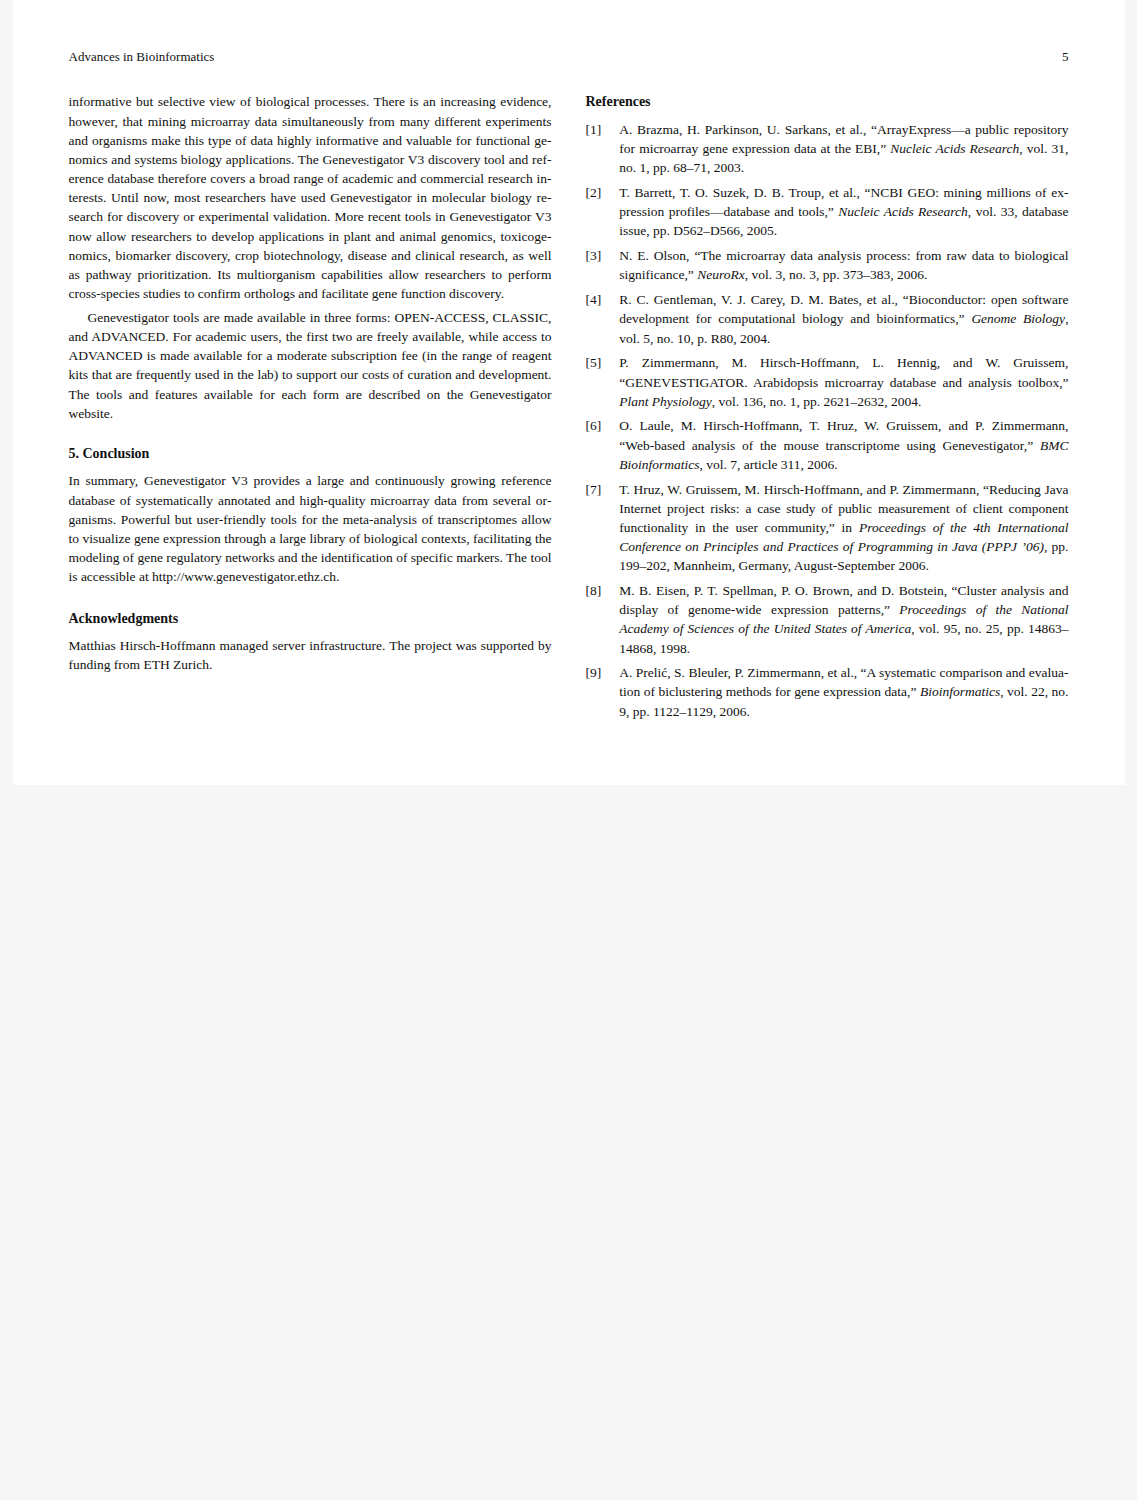Advances in Bioinformatics 5
informative but selective view of biological processes. There is an increasing evidence, however, that mining microarray data simultaneously from many different experiments and organisms make this type of data highly informative and valuable for functional genomics and systems biology applications. The Genevestigator V3 discovery tool and reference database therefore covers a broad range of academic and commercial research interests. Until now, most researchers have used Genevestigator in molecular biology research for discovery or experimental validation. More recent tools in Genevestigator V3 now allow researchers to develop applications in plant and animal genomics, toxicogenomics, biomarker discovery, crop biotechnology, disease and clinical research, as well as pathway prioritization. Its multiorganism capabilities allow researchers to perform cross-species studies to confirm orthologs and facilitate gene function discovery.
Genevestigator tools are made available in three forms: OPEN-ACCESS, CLASSIC, and ADVANCED. For academic users, the first two are freely available, while access to ADVANCED is made available for a moderate subscription fee (in the range of reagent kits that are frequently used in the lab) to support our costs of curation and development. The tools and features available for each form are described on the Genevestigator website.
5. Conclusion
In summary, Genevestigator V3 provides a large and continuously growing reference database of systematically annotated and high-quality microarray data from several organisms. Powerful but user-friendly tools for the meta-analysis of transcriptomes allow to visualize gene expression through a large library of biological contexts, facilitating the modeling of gene regulatory networks and the identification of specific markers. The tool is accessible at http://www.genevestigator.ethz.ch.
Acknowledgments
Matthias Hirsch-Hoffmann managed server infrastructure. The project was supported by funding from ETH Zurich.
References
A. Brazma, H. Parkinson, U. Sarkans, et al., “ArrayExpress—a public repository for microarray gene expression data at the EBI,” Nucleic Acids Research, vol. 31, no. 1, pp. 68–71, 2003.
T. Barrett, T. O. Suzek, D. B. Troup, et al., “NCBI GEO: mining millions of expression profiles—database and tools,” Nucleic Acids Research, vol. 33, database issue, pp. D562–D566, 2005.
N. E. Olson, “The microarray data analysis process: from raw data to biological significance,” NeuroRx, vol. 3, no. 3, pp. 373–383, 2006.
R. C. Gentleman, V. J. Carey, D. M. Bates, et al., “Bioconductor: open software development for computational biology and bioinformatics,” Genome Biology, vol. 5, no. 10, p. R80, 2004.
P. Zimmermann, M. Hirsch-Hoffmann, L. Hennig, and W. Gruissem, “GENEVESTIGATOR. Arabidopsis microarray database and analysis toolbox,” Plant Physiology, vol. 136, no. 1, pp. 2621–2632, 2004.
O. Laule, M. Hirsch-Hoffmann, T. Hruz, W. Gruissem, and P. Zimmermann, “Web-based analysis of the mouse transcriptome using Genevestigator,” BMC Bioinformatics, vol. 7, article 311, 2006.
T. Hruz, W. Gruissem, M. Hirsch-Hoffmann, and P. Zimmermann, “Reducing Java Internet project risks: a case study of public measurement of client component functionality in the user community,” in Proceedings of the 4th International Conference on Principles and Practices of Programming in Java (PPPJ ’06), pp. 199–202, Mannheim, Germany, August-September 2006.
M. B. Eisen, P. T. Spellman, P. O. Brown, and D. Botstein, “Cluster analysis and display of genome-wide expression patterns,” Proceedings of the National Academy of Sciences of the United States of America, vol. 95, no. 25, pp. 14863–14868, 1998.
A. Prelić, S. Bleuler, P. Zimmermann, et al., “A systematic comparison and evaluation of biclustering methods for gene expression data,” Bioinformatics, vol. 22, no. 9, pp. 1122–1129, 2006.